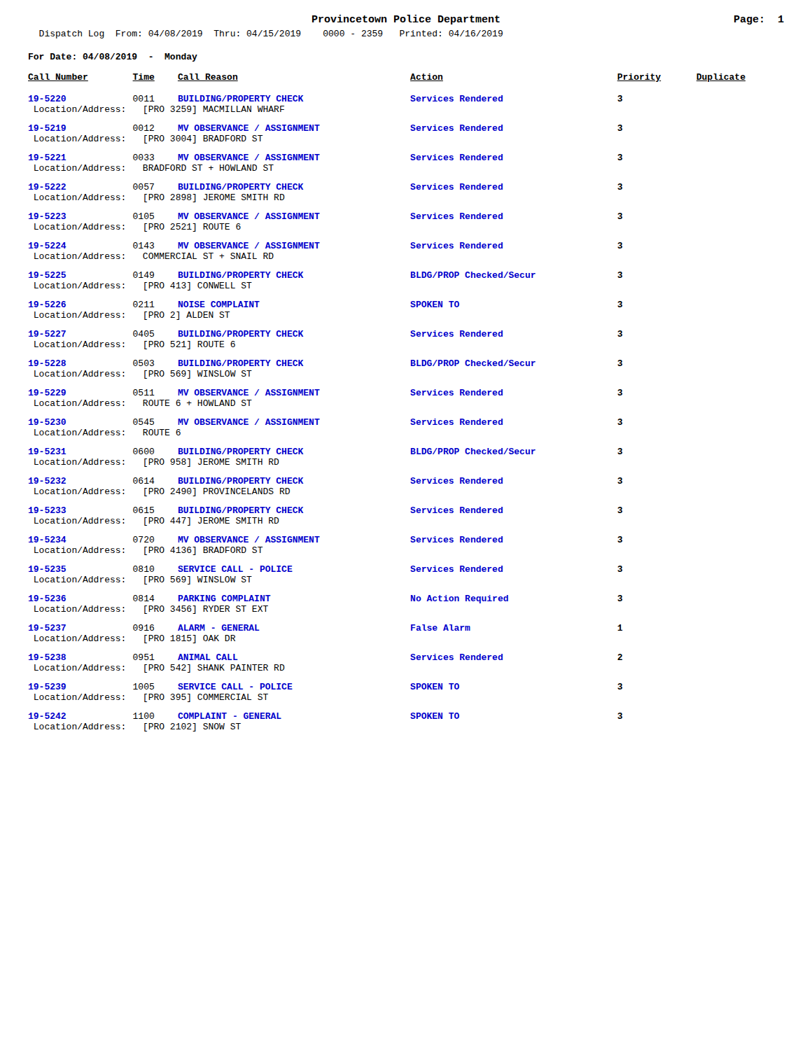Page: 1
Provincetown Police Department
Dispatch Log From: 04/08/2019 Thru: 04/15/2019 0000 - 2359 Printed: 04/16/2019
For Date: 04/08/2019 - Monday
| Call Number | Time | Call Reason | Action | Priority | Duplicate |
| --- | --- | --- | --- | --- | --- |
| 19-5220 | 0011 | BUILDING/PROPERTY CHECK | Services Rendered | 3 | |
| Location/Address: [PRO 3259] MACMILLAN WHARF |
| 19-5219 | 0012 | MV OBSERVANCE / ASSIGNMENT | Services Rendered | 3 | |
| Location/Address: [PRO 3004] BRADFORD ST |
| 19-5221 | 0033 | MV OBSERVANCE / ASSIGNMENT | Services Rendered | 3 | |
| Location/Address: BRADFORD ST + HOWLAND ST |
| 19-5222 | 0057 | BUILDING/PROPERTY CHECK | Services Rendered | 3 | |
| Location/Address: [PRO 2898] JEROME SMITH RD |
| 19-5223 | 0105 | MV OBSERVANCE / ASSIGNMENT | Services Rendered | 3 | |
| Location/Address: [PRO 2521] ROUTE 6 |
| 19-5224 | 0143 | MV OBSERVANCE / ASSIGNMENT | Services Rendered | 3 | |
| Location/Address: COMMERCIAL ST + SNAIL RD |
| 19-5225 | 0149 | BUILDING/PROPERTY CHECK | BLDG/PROP Checked/Secur | 3 | |
| Location/Address: [PRO 413] CONWELL ST |
| 19-5226 | 0211 | NOISE COMPLAINT | SPOKEN TO | 3 | |
| Location/Address: [PRO 2] ALDEN ST |
| 19-5227 | 0405 | BUILDING/PROPERTY CHECK | Services Rendered | 3 | |
| Location/Address: [PRO 521] ROUTE 6 |
| 19-5228 | 0503 | BUILDING/PROPERTY CHECK | BLDG/PROP Checked/Secur | 3 | |
| Location/Address: [PRO 569] WINSLOW ST |
| 19-5229 | 0511 | MV OBSERVANCE / ASSIGNMENT | Services Rendered | 3 | |
| Location/Address: ROUTE 6 + HOWLAND ST |
| 19-5230 | 0545 | MV OBSERVANCE / ASSIGNMENT | Services Rendered | 3 | |
| Location/Address: ROUTE 6 |
| 19-5231 | 0600 | BUILDING/PROPERTY CHECK | BLDG/PROP Checked/Secur | 3 | |
| Location/Address: [PRO 958] JEROME SMITH RD |
| 19-5232 | 0614 | BUILDING/PROPERTY CHECK | Services Rendered | 3 | |
| Location/Address: [PRO 2490] PROVINCELANDS RD |
| 19-5233 | 0615 | BUILDING/PROPERTY CHECK | Services Rendered | 3 | |
| Location/Address: [PRO 447] JEROME SMITH RD |
| 19-5234 | 0720 | MV OBSERVANCE / ASSIGNMENT | Services Rendered | 3 | |
| Location/Address: [PRO 4136] BRADFORD ST |
| 19-5235 | 0810 | SERVICE CALL - POLICE | Services Rendered | 3 | |
| Location/Address: [PRO 569] WINSLOW ST |
| 19-5236 | 0814 | PARKING COMPLAINT | No Action Required | 3 | |
| Location/Address: [PRO 3456] RYDER ST EXT |
| 19-5237 | 0916 | ALARM - GENERAL | False Alarm | 1 | |
| Location/Address: [PRO 1815] OAK DR |
| 19-5238 | 0951 | ANIMAL CALL | Services Rendered | 2 | |
| Location/Address: [PRO 542] SHANK PAINTER RD |
| 19-5239 | 1005 | SERVICE CALL - POLICE | SPOKEN TO | 3 | |
| Location/Address: [PRO 395] COMMERCIAL ST |
| 19-5242 | 1100 | COMPLAINT - GENERAL | SPOKEN TO | 3 | |
| Location/Address: [PRO 2102] SNOW ST |